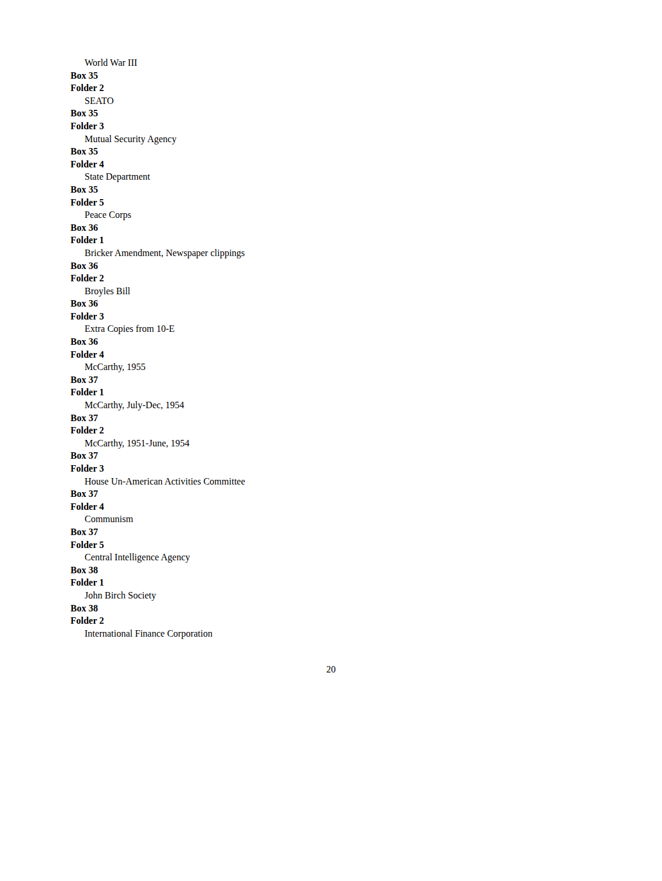World War III
Box 35
Folder 2
SEATO
Box 35
Folder 3
Mutual Security Agency
Box 35
Folder 4
State Department
Box 35
Folder 5
Peace Corps
Box 36
Folder 1
Bricker Amendment, Newspaper clippings
Box 36
Folder 2
Broyles Bill
Box 36
Folder 3
Extra Copies from 10-E
Box 36
Folder 4
McCarthy, 1955
Box 37
Folder 1
McCarthy, July-Dec, 1954
Box 37
Folder 2
McCarthy, 1951-June, 1954
Box 37
Folder 3
House Un-American Activities Committee
Box 37
Folder 4
Communism
Box 37
Folder 5
Central Intelligence Agency
Box 38
Folder 1
John Birch Society
Box 38
Folder 2
International Finance Corporation
20